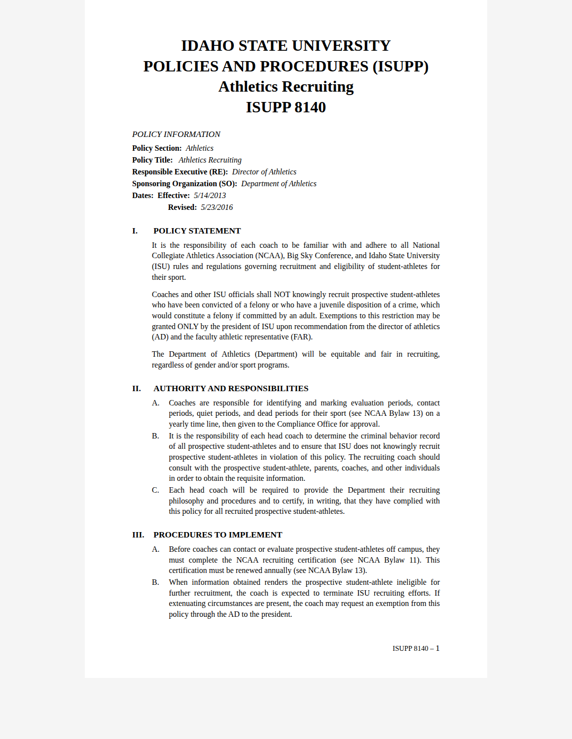IDAHO STATE UNIVERSITY POLICIES AND PROCEDURES (ISUPP) Athletics Recruiting ISUPP 8140
POLICY INFORMATION
Policy Section: Athletics
Policy Title: Athletics Recruiting
Responsible Executive (RE): Director of Athletics
Sponsoring Organization (SO): Department of Athletics
Dates: Effective: 5/14/2013
Revised: 5/23/2016
I. POLICY STATEMENT
It is the responsibility of each coach to be familiar with and adhere to all National Collegiate Athletics Association (NCAA), Big Sky Conference, and Idaho State University (ISU) rules and regulations governing recruitment and eligibility of student-athletes for their sport.
Coaches and other ISU officials shall NOT knowingly recruit prospective student-athletes who have been convicted of a felony or who have a juvenile disposition of a crime, which would constitute a felony if committed by an adult. Exemptions to this restriction may be granted ONLY by the president of ISU upon recommendation from the director of athletics (AD) and the faculty athletic representative (FAR).
The Department of Athletics (Department) will be equitable and fair in recruiting, regardless of gender and/or sport programs.
II. AUTHORITY AND RESPONSIBILITIES
A. Coaches are responsible for identifying and marking evaluation periods, contact periods, quiet periods, and dead periods for their sport (see NCAA Bylaw 13) on a yearly time line, then given to the Compliance Office for approval.
B. It is the responsibility of each head coach to determine the criminal behavior record of all prospective student-athletes and to ensure that ISU does not knowingly recruit prospective student-athletes in violation of this policy. The recruiting coach should consult with the prospective student-athlete, parents, coaches, and other individuals in order to obtain the requisite information.
C. Each head coach will be required to provide the Department their recruiting philosophy and procedures and to certify, in writing, that they have complied with this policy for all recruited prospective student-athletes.
III. PROCEDURES TO IMPLEMENT
A. Before coaches can contact or evaluate prospective student-athletes off campus, they must complete the NCAA recruiting certification (see NCAA Bylaw 11). This certification must be renewed annually (see NCAA Bylaw 13).
B. When information obtained renders the prospective student-athlete ineligible for further recruitment, the coach is expected to terminate ISU recruiting efforts. If extenuating circumstances are present, the coach may request an exemption from this policy through the AD to the president.
ISUPP 8140 – 1